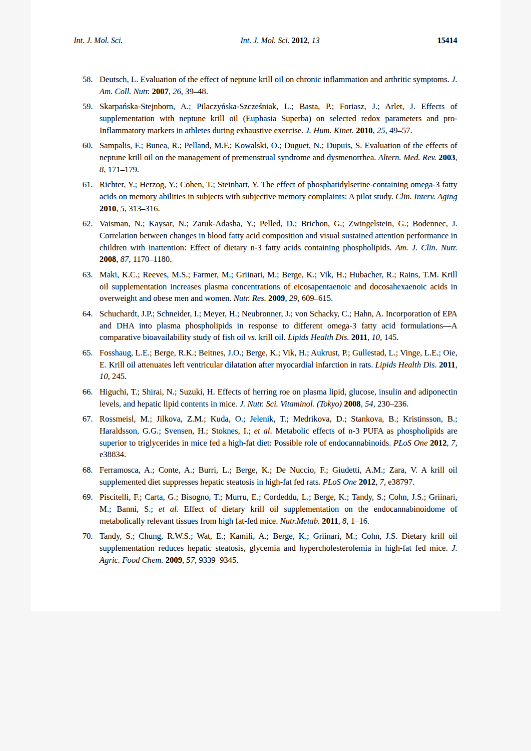Int. J. Mol. Sci. Int. J. Mol. Sci. 2012, 13 15414
58. Deutsch, L. Evaluation of the effect of neptune krill oil on chronic inflammation and arthritic symptoms. J. Am. Coll. Nutr. 2007, 26, 39–48.
59. Skarpańska-Stejnborn, A.; Pilaczyńska-Szcześniak, L.; Basta, P.; Foriasz, J.; Arlet, J. Effects of supplementation with neptune krill oil (Euphasia Superba) on selected redox parameters and pro-Inflammatory markers in athletes during exhaustive exercise. J. Hum. Kinet. 2010, 25, 49–57.
60. Sampalis, F.; Bunea, R.; Pelland, M.F.; Kowalski, O.; Duguet, N.; Dupuis, S. Evaluation of the effects of neptune krill oil on the management of premenstrual syndrome and dysmenorrhea. Altern. Med. Rev. 2003, 8, 171–179.
61. Richter, Y.; Herzog, Y.; Cohen, T.; Steinhart, Y. The effect of phosphatidylserine-containing omega-3 fatty acids on memory abilities in subjects with subjective memory complaints: A pilot study. Clin. Interv. Aging 2010, 5, 313–316.
62. Vaisman, N.; Kaysar, N.; Zaruk-Adasha, Y.; Pelled, D.; Brichon, G.; Zwingelstein, G.; Bodennec, J. Correlation between changes in blood fatty acid composition and visual sustained attention performance in children with inattention: Effect of dietary n-3 fatty acids containing phospholipids. Am. J. Clin. Nutr. 2008, 87, 1170–1180.
63. Maki, K.C.; Reeves, M.S.; Farmer, M.; Griinari, M.; Berge, K.; Vik, H.; Hubacher, R.; Rains, T.M. Krill oil supplementation increases plasma concentrations of eicosapentaenoic and docosahexaenoic acids in overweight and obese men and women. Nutr. Res. 2009, 29, 609–615.
64. Schuchardt, J.P.; Schneider, I.; Meyer, H.; Neubronner, J.; von Schacky, C.; Hahn, A. Incorporation of EPA and DHA into plasma phospholipids in response to different omega-3 fatty acid formulations—A comparative bioavailability study of fish oil vs. krill oil. Lipids Health Dis. 2011, 10, 145.
65. Fosshaug, L.E.; Berge, R.K.; Beitnes, J.O.; Berge, K.; Vik, H.; Aukrust, P.; Gullestad, L.; Vinge, L.E.; Oie, E. Krill oil attenuates left ventricular dilatation after myocardial infarction in rats. Lipids Health Dis. 2011, 10, 245.
66. Higuchi, T.; Shirai, N.; Suzuki, H. Effects of herring roe on plasma lipid, glucose, insulin and adiponectin levels, and hepatic lipid contents in mice. J. Nutr. Sci. Vitaminol. (Tokyo) 2008, 54, 230–236.
67. Rossmeisl, M.; Jilkova, Z.M.; Kuda, O.; Jelenik, T.; Medrikova, D.; Stankova, B.; Kristinsson, B.; Haraldsson, G.G.; Svensen, H.; Stoknes, I.; et al. Metabolic effects of n-3 PUFA as phospholipids are superior to triglycerides in mice fed a high-fat diet: Possible role of endocannabinoids. PLoS One 2012, 7, e38834.
68. Ferramosca, A.; Conte, A.; Burri, L.; Berge, K.; De Nuccio, F.; Giudetti, A.M.; Zara, V. A krill oil supplemented diet suppresses hepatic steatosis in high-fat fed rats. PLoS One 2012, 7, e38797.
69. Piscitelli, F.; Carta, G.; Bisogno, T.; Murru, E.; Cordeddu, L.; Berge, K.; Tandy, S.; Cohn, J.S.; Griinari, M.; Banni, S.; et al. Effect of dietary krill oil supplementation on the endocannabinoidome of metabolically relevant tissues from high fat-fed mice. Nutr.Metab. 2011, 8, 1–16.
70. Tandy, S.; Chung, R.W.S.; Wat, E.; Kamili, A.; Berge, K.; Griinari, M.; Cohn, J.S. Dietary krill oil supplementation reduces hepatic steatosis, glycemia and hypercholesterolemia in high-fat fed mice. J. Agric. Food Chem. 2009, 57, 9339–9345.